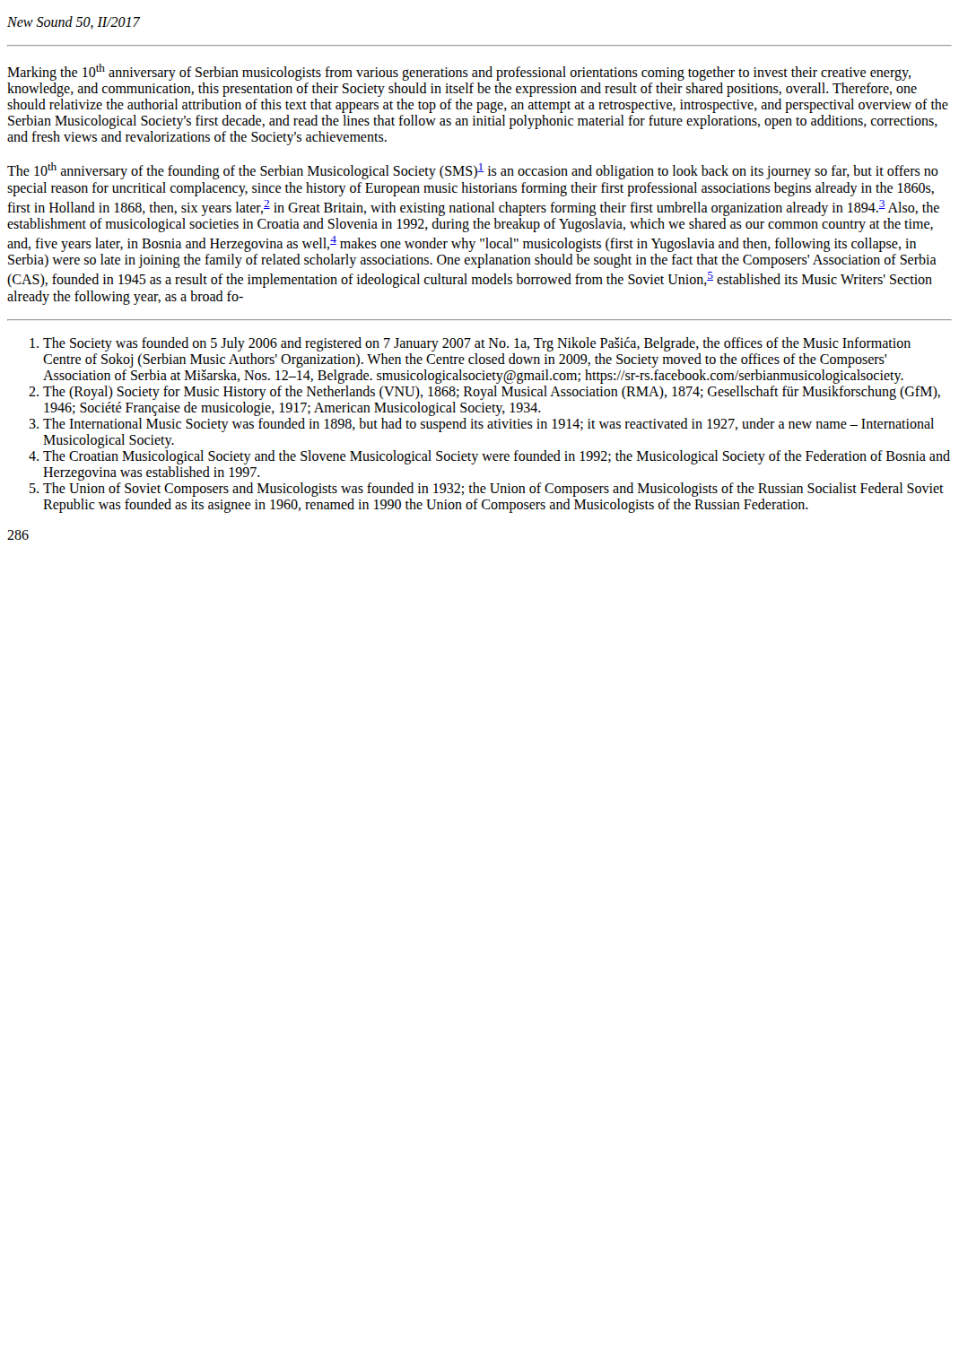New Sound 50, II/2017
Marking the 10th anniversary of Serbian musicologists from various generations and professional orientations coming together to invest their creative energy, knowledge, and communication, this presentation of their Society should in itself be the expression and result of their shared positions, overall. Therefore, one should relativize the authorial attribution of this text that appears at the top of the page, an attempt at a retrospective, introspective, and perspectival overview of the Serbian Musicological Society's first decade, and read the lines that follow as an initial polyphonic material for future explorations, open to additions, corrections, and fresh views and revalorizations of the Society's achievements.
The 10th anniversary of the founding of the Serbian Musicological Society (SMS)1 is an occasion and obligation to look back on its journey so far, but it offers no special reason for uncritical complacency, since the history of European music historians forming their first professional associations begins already in the 1860s, first in Holland in 1868, then, six years later,2 in Great Britain, with existing national chapters forming their first umbrella organization already in 1894.3 Also, the establishment of musicological societies in Croatia and Slovenia in 1992, during the breakup of Yugoslavia, which we shared as our common country at the time, and, five years later, in Bosnia and Herzegovina as well,4 makes one wonder why "local" musicologists (first in Yugoslavia and then, following its collapse, in Serbia) were so late in joining the family of related scholarly associations. One explanation should be sought in the fact that the Composers' Association of Serbia (CAS), founded in 1945 as a result of the implementation of ideological cultural models borrowed from the Soviet Union,5 established its Music Writers' Section already the following year, as a broad fo-
The Society was founded on 5 July 2006 and registered on 7 January 2007 at No. 1a, Trg Nikole Pašića, Belgrade, the offices of the Music Information Centre of Sokoj (Serbian Music Authors' Organization). When the Centre closed down in 2009, the Society moved to the offices of the Composers' Association of Serbia at Mišarska, Nos. 12–14, Belgrade. smusicologicalsociety@gmail.com; https://sr-rs.facebook.com/serbianmusicologicalsociety.
The (Royal) Society for Music History of the Netherlands (VNU), 1868; Royal Musical Association (RMA), 1874; Gesellschaft für Musikforschung (GfM), 1946; Société Française de musicologie, 1917; American Musicological Society, 1934.
The International Music Society was founded in 1898, but had to suspend its ativities in 1914; it was reactivated in 1927, under a new name – International Musicological Society.
The Croatian Musicological Society and the Slovene Musicological Society were founded in 1992; the Musicological Society of the Federation of Bosnia and Herzegovina was established in 1997.
The Union of Soviet Composers and Musicologists was founded in 1932; the Union of Composers and Musicologists of the Russian Socialist Federal Soviet Republic was founded as its asignee in 1960, renamed in 1990 the Union of Composers and Musicologists of the Russian Federation.
286